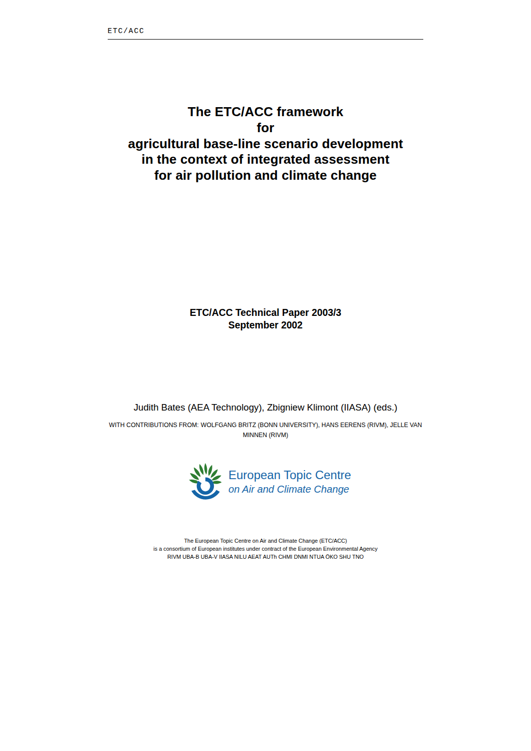ETC/ACC
The ETC/ACC framework
for
agricultural base-line scenario development
in the context of integrated assessment
for air pollution and climate change
ETC/ACC Technical Paper 2003/3
September 2002
Judith Bates (AEA Technology), Zbigniew Klimont (IIASA) (eds.)
with contributions from: Wolfgang Britz (Bonn University), Hans Eerens (RIVM), Jelle van Minnen (RIVM)
European Topic Centre on Air and Climate Change
The European Topic Centre on Air and Climate Change (ETC/ACC)
is a consortium of European institutes under contract of the European Environmental Agency
RIVM UBA-B UBA-V IIASA NILU AEAT AUTh CHMI DNMI NTUA ÖKO SHU TNO